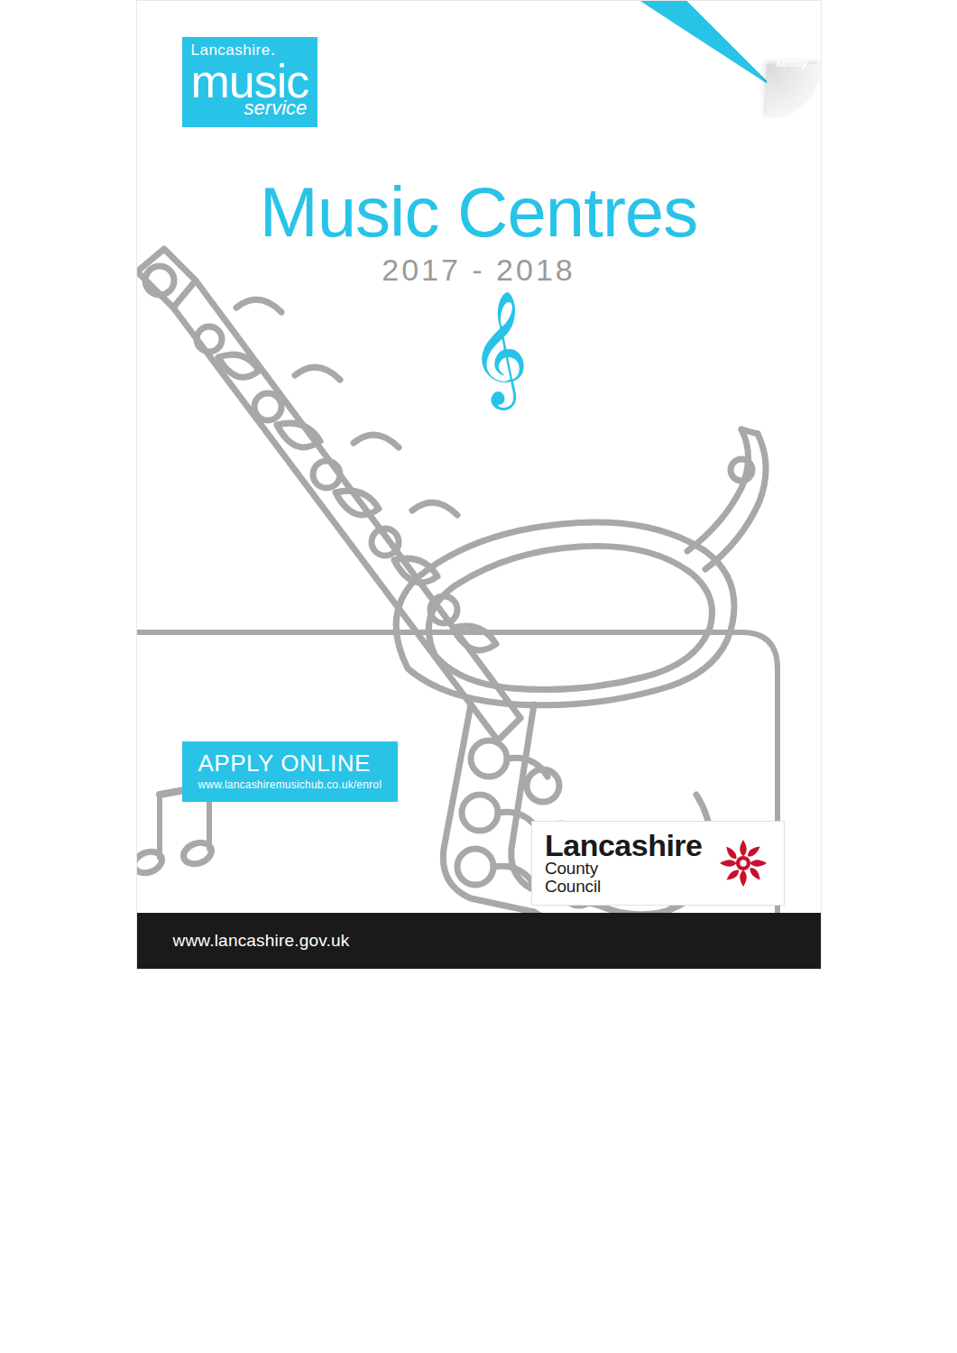Part of the Learning Excellence family
Lancashire. music service
Music Centres
2017 - 2018
𝄞
APPLY ONLINE
www.lancashiremusichub.co.uk/enrol
Lancashire
County
Council
www.lancashire.gov.uk